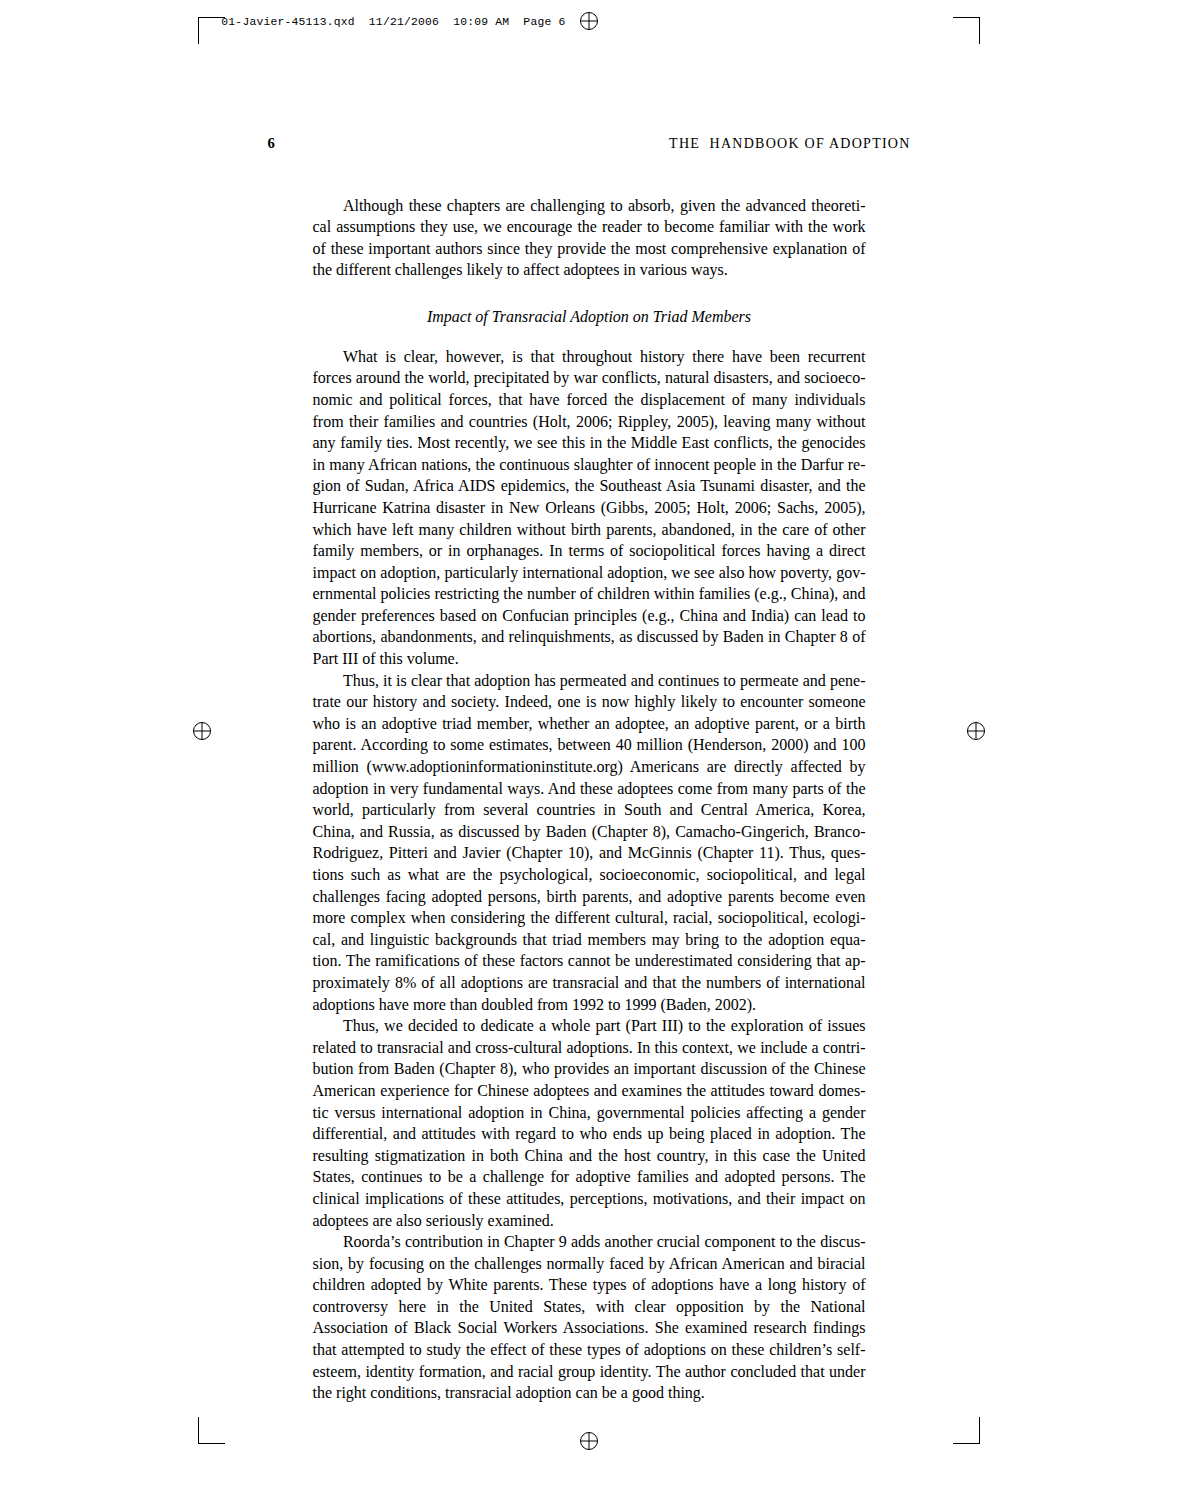01-Javier-45113.qxd 11/21/2006 10:09 AM Page 6
6 THE HANDBOOK OF ADOPTION
Although these chapters are challenging to absorb, given the advanced theoretical assumptions they use, we encourage the reader to become familiar with the work of these important authors since they provide the most comprehensive explanation of the different challenges likely to affect adoptees in various ways.
Impact of Transracial Adoption on Triad Members
What is clear, however, is that throughout history there have been recurrent forces around the world, precipitated by war conflicts, natural disasters, and socioeconomic and political forces, that have forced the displacement of many individuals from their families and countries (Holt, 2006; Rippley, 2005), leaving many without any family ties. Most recently, we see this in the Middle East conflicts, the genocides in many African nations, the continuous slaughter of innocent people in the Darfur region of Sudan, Africa AIDS epidemics, the Southeast Asia Tsunami disaster, and the Hurricane Katrina disaster in New Orleans (Gibbs, 2005; Holt, 2006; Sachs, 2005), which have left many children without birth parents, abandoned, in the care of other family members, or in orphanages. In terms of sociopolitical forces having a direct impact on adoption, particularly international adoption, we see also how poverty, governmental policies restricting the number of children within families (e.g., China), and gender preferences based on Confucian principles (e.g., China and India) can lead to abortions, abandonments, and relinquishments, as discussed by Baden in Chapter 8 of Part III of this volume.
Thus, it is clear that adoption has permeated and continues to permeate and penetrate our history and society. Indeed, one is now highly likely to encounter someone who is an adoptive triad member, whether an adoptee, an adoptive parent, or a birth parent. According to some estimates, between 40 million (Henderson, 2000) and 100 million (www.adoptioninformationinstitute.org) Americans are directly affected by adoption in very fundamental ways. And these adoptees come from many parts of the world, particularly from several countries in South and Central America, Korea, China, and Russia, as discussed by Baden (Chapter 8), Camacho-Gingerich, Branco-Rodriguez, Pitteri and Javier (Chapter 10), and McGinnis (Chapter 11). Thus, questions such as what are the psychological, socioeconomic, sociopolitical, and legal challenges facing adopted persons, birth parents, and adoptive parents become even more complex when considering the different cultural, racial, sociopolitical, ecological, and linguistic backgrounds that triad members may bring to the adoption equation. The ramifications of these factors cannot be underestimated considering that approximately 8% of all adoptions are transracial and that the numbers of international adoptions have more than doubled from 1992 to 1999 (Baden, 2002).
Thus, we decided to dedicate a whole part (Part III) to the exploration of issues related to transracial and cross-cultural adoptions. In this context, we include a contribution from Baden (Chapter 8), who provides an important discussion of the Chinese American experience for Chinese adoptees and examines the attitudes toward domestic versus international adoption in China, governmental policies affecting a gender differential, and attitudes with regard to who ends up being placed in adoption. The resulting stigmatization in both China and the host country, in this case the United States, continues to be a challenge for adoptive families and adopted persons. The clinical implications of these attitudes, perceptions, motivations, and their impact on adoptees are also seriously examined.
Roorda’s contribution in Chapter 9 adds another crucial component to the discussion, by focusing on the challenges normally faced by African American and biracial children adopted by White parents. These types of adoptions have a long history of controversy here in the United States, with clear opposition by the National Association of Black Social Workers Associations. She examined research findings that attempted to study the effect of these types of adoptions on these children’s self-esteem, identity formation, and racial group identity. The author concluded that under the right conditions, transracial adoption can be a good thing.